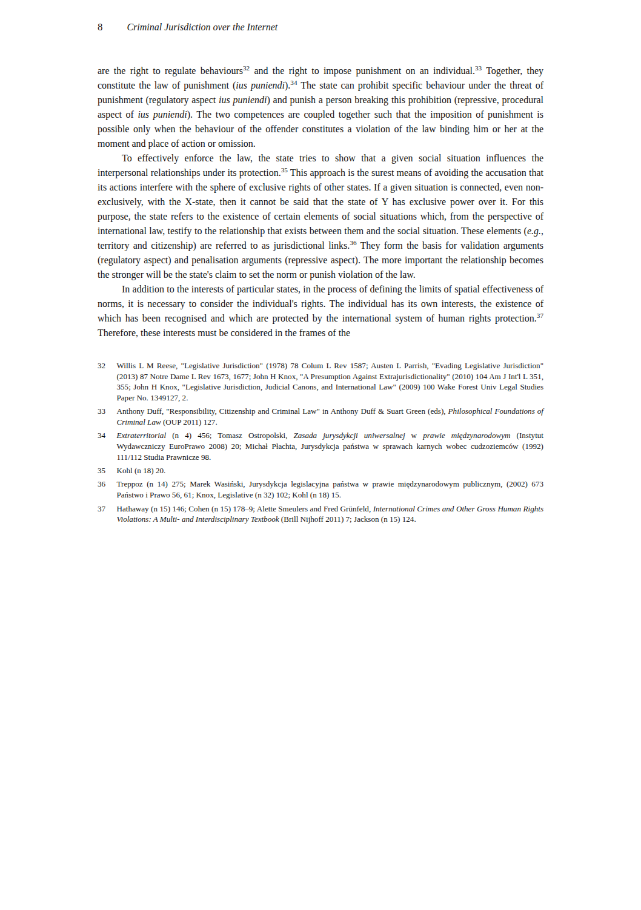8 Criminal Jurisdiction over the Internet
are the right to regulate behaviours32 and the right to impose punishment on an individual.33 Together, they constitute the law of punishment (ius puniendi).34 The state can prohibit specific behaviour under the threat of punishment (regulatory aspect ius puniendi) and punish a person breaking this prohibition (repressive, procedural aspect of ius puniendi). The two competences are coupled together such that the imposition of punishment is possible only when the behaviour of the offender constitutes a violation of the law binding him or her at the moment and place of action or omission.
To effectively enforce the law, the state tries to show that a given social situation influences the interpersonal relationships under its protection.35 This approach is the surest means of avoiding the accusation that its actions interfere with the sphere of exclusive rights of other states. If a given situation is connected, even non-exclusively, with the X-state, then it cannot be said that the state of Y has exclusive power over it. For this purpose, the state refers to the existence of certain elements of social situations which, from the perspective of international law, testify to the relationship that exists between them and the social situation. These elements (e.g., territory and citizenship) are referred to as jurisdictional links.36 They form the basis for validation arguments (regulatory aspect) and penalisation arguments (repressive aspect). The more important the relationship becomes the stronger will be the state's claim to set the norm or punish violation of the law.
In addition to the interests of particular states, in the process of defining the limits of spatial effectiveness of norms, it is necessary to consider the individual's rights. The individual has its own interests, the existence of which has been recognised and which are protected by the international system of human rights protection.37 Therefore, these interests must be considered in the frames of the
32 Willis L M Reese, "Legislative Jurisdiction" (1978) 78 Colum L Rev 1587; Austen L Parrish, "Evading Legislative Jurisdiction" (2013) 87 Notre Dame L Rev 1673, 1677; John H Knox, "A Presumption Against Extrajurisdictionality" (2010) 104 Am J Int'l L 351, 355; John H Knox, "Legislative Jurisdiction, Judicial Canons, and International Law" (2009) 100 Wake Forest Univ Legal Studies Paper No. 1349127, 2.
33 Anthony Duff, "Responsibility, Citizenship and Criminal Law" in Anthony Duff & Suart Green (eds), Philosophical Foundations of Criminal Law (OUP 2011) 127.
34 Extraterritorial (n 4) 456; Tomasz Ostropolski, Zasada jurysdykcji uniwersalnej w prawie międzynarodowym (Instytut Wydawczniczy EuroPrawo 2008) 20; Michał Płachta, Jurysdykcja państwa w sprawach karnych wobec cudzoziemców (1992) 111/112 Studia Prawnicze 98.
35 Kohl (n 18) 20.
36 Treppoz (n 14) 275; Marek Wasiński, Jurysdykcja legislacyjna państwa w prawie międzynarodowym publicznym, (2002) 673 Państwo i Prawo 56, 61; Knox, Legislative (n 32) 102; Kohl (n 18) 15.
37 Hathaway (n 15) 146; Cohen (n 15) 178–9; Alette Smeulers and Fred Grünfeld, International Crimes and Other Gross Human Rights Violations: A Multi- and Interdisciplinary Textbook (Brill Nijhoff 2011) 7; Jackson (n 15) 124.